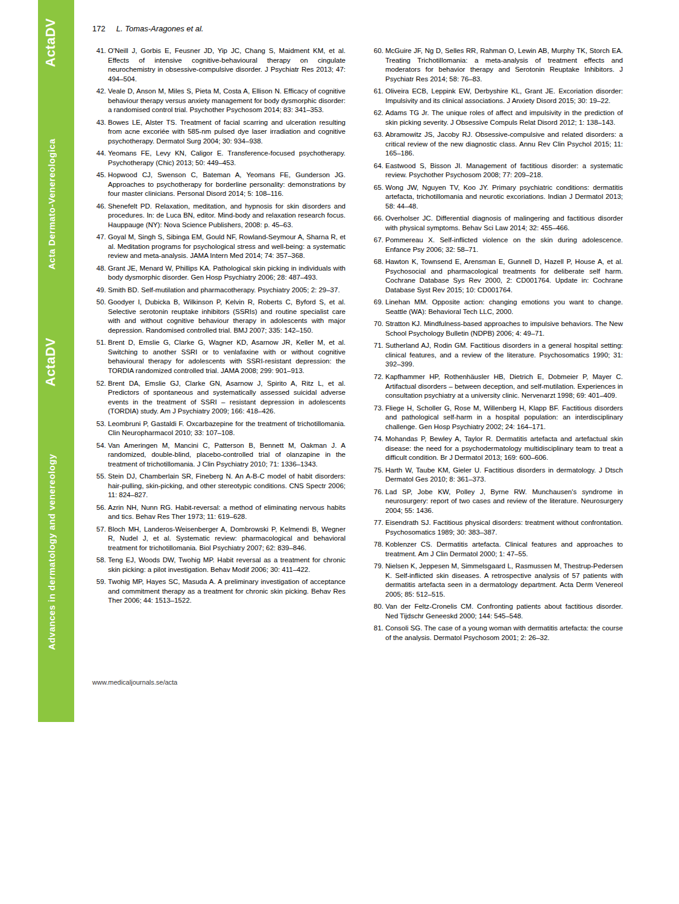ActaDV
Acta Dermato-Venereologica
ActaDV
Advances in dermatology and venereology
172 L. Tomas-Aragones et al.
O'Neill J, Gorbis E, Feusner JD, Yip JC, Chang S, Maidment KM, et al. Effects of intensive cognitive-behavioural therapy on cingulate neurochemistry in obsessive-compulsive disorder. J Psychiatr Res 2013; 47: 494–504.
Veale D, Anson M, Miles S, Pieta M, Costa A, Ellison N. Efficacy of cognitive behaviour therapy versus anxiety management for body dysmorphic disorder: a randomised control trial. Psychother Psychosom 2014; 83: 341–353.
Bowes LE, Alster TS. Treatment of facial scarring and ulceration resulting from acne excoriée with 585-nm pulsed dye laser irradiation and cognitive psychotherapy. Dermatol Surg 2004; 30: 934–938.
Yeomans FE, Levy KN, Caligor E. Transference-focused psychotherapy. Psychotherapy (Chic) 2013; 50: 449–453.
Hopwood CJ, Swenson C, Bateman A, Yeomans FE, Gunderson JG. Approaches to psychotherapy for borderline personality: demonstrations by four master clinicians. Personal Disord 2014; 5: 108–116.
Shenefelt PD. Relaxation, meditation, and hypnosis for skin disorders and procedures. In: de Luca BN, editor. Mind-body and relaxation research focus. Hauppauge (NY): Nova Science Publishers, 2008: p. 45–63.
Goyal M, Singh S, Sibinga EM, Gould NF, Rowland-Seymour A, Sharna R, et al. Meditation programs for psychological stress and well-being: a systematic review and meta-analysis. JAMA Intern Med 2014; 74: 357–368.
Grant JE, Menard W, Phillips KA. Pathological skin picking in individuals with body dysmorphic disorder. Gen Hosp Psychiatry 2006; 28: 487–493.
Smith BD. Self-mutilation and pharmacotherapy. Psychiatry 2005; 2: 29–37.
Goodyer I, Dubicka B, Wilkinson P, Kelvin R, Roberts C, Byford S, et al. Selective serotonin reuptake inhibitors (SSRIs) and routine specialist care with and without cognitive behaviour therapy in adolescents with major depression. Randomised controlled trial. BMJ 2007; 335: 142–150.
Brent D, Emslie G, Clarke G, Wagner KD, Asarnow JR, Keller M, et al. Switching to another SSRI or to venlafaxine with or without cognitive behavioural therapy for adolescents with SSRI-resistant depression: the TORDIA randomized controlled trial. JAMA 2008; 299: 901–913.
Brent DA, Emslie GJ, Clarke GN, Asarnow J, Spirito A, Ritz L, et al. Predictors of spontaneous and systematically assessed suicidal adverse events in the treatment of SSRI – resistant depression in adolescents (TORDIA) study. Am J Psychiatry 2009; 166: 418–426.
Leombruni P, Gastaldi F. Oxcarbazepine for the treatment of trichotillomania. Clin Neuropharmacol 2010; 33: 107–108.
Van Ameringen M, Mancini C, Patterson B, Bennett M, Oakman J. A randomized, double-blind, placebo-controlled trial of olanzapine in the treatment of trichotillomania. J Clin Psychiatry 2010; 71: 1336–1343.
Stein DJ, Chamberlain SR, Fineberg N. An A-B-C model of habit disorders: hair-pulling, skin-picking, and other stereotypic conditions. CNS Spectr 2006; 11: 824–827.
Azrin NH, Nunn RG. Habit-reversal: a method of eliminating nervous habits and tics. Behav Res Ther 1973; 11: 619–628.
Bloch MH, Landeros-Weisenberger A, Dombrowski P, Kelmendi B, Wegner R, Nudel J, et al. Systematic review: pharmacological and behavioral treatment for trichotillomania. Biol Psychiatry 2007; 62: 839–846.
Teng EJ, Woods DW, Twohig MP. Habit reversal as a treatment for chronic skin picking: a pilot investigation. Behav Modif 2006; 30: 411–422.
Twohig MP, Hayes SC, Masuda A. A preliminary investigation of acceptance and commitment therapy as a treatment for chronic skin picking. Behav Res Ther 2006; 44: 1513–1522.
McGuire JF, Ng D, Selles RR, Rahman O, Lewin AB, Murphy TK, Storch EA. Treating Trichotillomania: a meta-analysis of treatment effects and moderators for behavior therapy and Serotonin Reuptake Inhibitors. J Psychiatr Res 2014; 58: 76–83.
Oliveira ECB, Leppink EW, Derbyshire KL, Grant JE. Excoriation disorder: Impulsivity and its clinical associations. J Anxiety Disord 2015; 30: 19–22.
Adams TG Jr. The unique roles of affect and impulsivity in the prediction of skin picking severity. J Obsessive Compuls Relat Disord 2012; 1: 138–143.
Abramowitz JS, Jacoby RJ. Obsessive-compulsive and related disorders: a critical review of the new diagnostic class. Annu Rev Clin Psychol 2015; 11: 165–186.
Eastwood S, Bisson JI. Management of factitious disorder: a systematic review. Psychother Psychosom 2008; 77: 209–218.
Wong JW, Nguyen TV, Koo JY. Primary psychiatric conditions: dermatitis artefacta, trichotillomania and neurotic excoriations. Indian J Dermatol 2013; 58: 44–48.
Overholser JC. Differential diagnosis of malingering and factitious disorder with physical symptoms. Behav Sci Law 2014; 32: 455–466.
Pommereau X. Self-inflicted violence on the skin during adolescence. Enfance Psy 2006; 32: 58–71.
Hawton K, Townsend E, Arensman E, Gunnell D, Hazell P, House A, et al. Psychosocial and pharmacological treatments for deliberate self harm. Cochrane Database Sys Rev 2000, 2: CD001764. Update in: Cochrane Database Syst Rev 2015; 10: CD001764.
Linehan MM. Opposite action: changing emotions you want to change. Seattle (WA): Behavioral Tech LLC, 2000.
Stratton KJ. Mindfulness-based approaches to impulsive behaviors. The New School Psychology Bulletin (NDPB) 2006; 4: 49–71.
Sutherland AJ, Rodin GM. Factitious disorders in a general hospital setting: clinical features, and a review of the literature. Psychosomatics 1990; 31: 392–399.
Kapfhammer HP, Rothenhäusler HB, Dietrich E, Dobmeier P, Mayer C. Artifactual disorders – between deception, and self-mutilation. Experiences in consultation psychiatry at a university clinic. Nervenarzt 1998; 69: 401–409.
Fliege H, Scholler G, Rose M, Willenberg H, Klapp BF. Factitious disorders and pathological self-harm in a hospital population: an interdisciplinary challenge. Gen Hosp Psychiatry 2002; 24: 164–171.
Mohandas P, Bewley A, Taylor R. Dermatitis artefacta and artefactual skin disease: the need for a psychodermatology multidisciplinary team to treat a difficult condition. Br J Dermatol 2013; 169: 600–606.
Harth W, Taube KM, Gieler U. Factitious disorders in dermatology. J Dtsch Dermatol Ges 2010; 8: 361–373.
Lad SP, Jobe KW, Polley J, Byrne RW. Munchausen's syndrome in neurosurgery: report of two cases and review of the literature. Neurosurgery 2004; 55: 1436.
Eisendrath SJ. Factitious physical disorders: treatment without confrontation. Psychosomatics 1989; 30: 383–387.
Koblenzer CS. Dermatitis artefacta. Clinical features and approaches to treatment. Am J Clin Dermatol 2000; 1: 47–55.
Nielsen K, Jeppesen M, Simmelsgaard L, Rasmussen M, Thestrup-Pedersen K. Self-inflicted skin diseases. A retrospective analysis of 57 patients with dermatitis artefacta seen in a dermatology department. Acta Derm Venereol 2005; 85: 512–515.
Van der Feltz-Cronelis CM. Confronting patients about factitious disorder. Ned Tijdschr Geneeskd 2000; 144: 545–548.
Consoli SG. The case of a young woman with dermatitis artefacta: the course of the analysis. Dermatol Psychosom 2001; 2: 26–32.
www.medicaljournals.se/acta